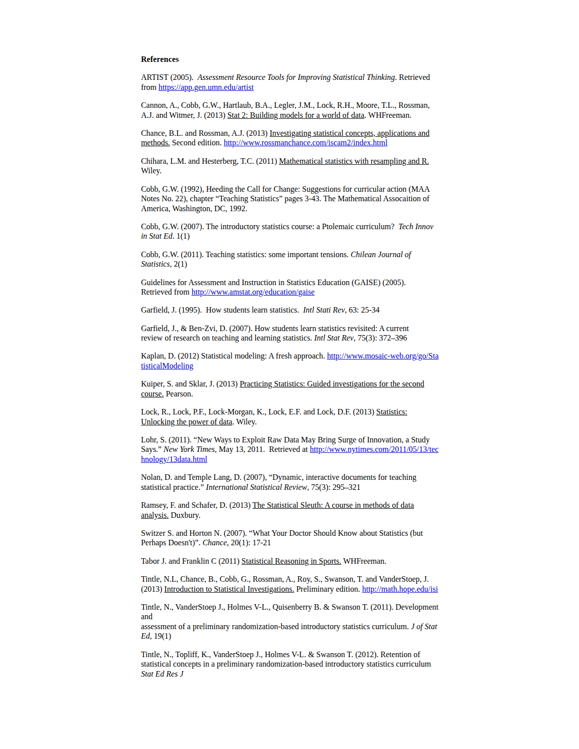References
ARTIST (2005). Assessment Resource Tools for Improving Statistical Thinking. Retrieved from https://app.gen.umn.edu/artist
Cannon, A., Cobb, G.W., Hartlaub, B.A., Legler, J.M., Lock, R.H., Moore, T.L., Rossman, A.J. and Witmer, J. (2013) Stat 2: Building models for a world of data. WHFreeman.
Chance, B.L. and Rossman, A.J. (2013) Investigating statistical concepts, applications and methods. Second edition. http://www.rossmanchance.com/iscam2/index.html
Chihara, L.M. and Hesterberg, T.C. (2011) Mathematical statistics with resampling and R. Wiley.
Cobb, G.W. (1992), Heeding the Call for Change: Suggestions for curricular action (MAA Notes No. 22), chapter “Teaching Statistics” pages 3-43. The Mathematical Assocaition of America, Washington, DC, 1992.
Cobb, G.W. (2007). The introductory statistics course: a Ptolemaic curriculum? Tech Innov in Stat Ed. 1(1)
Cobb, G.W. (2011). Teaching statistics: some important tensions. Chilean Journal of Statistics, 2(1)
Guidelines for Assessment and Instruction in Statistics Education (GAISE) (2005). Retrieved from http://www.amstat.org/education/gaise
Garfield, J. (1995). How students learn statistics. Intl Stati Rev, 63: 25-34
Garfield, J., & Ben-Zvi, D. (2007). How students learn statistics revisited: A current
review of research on teaching and learning statistics. Intl Stat Rev, 75(3): 372–396
Kaplan, D. (2012) Statistical modeling: A fresh approach. http://www.mosaic-web.org/go/StatisticalModeling
Kuiper, S. and Sklar, J. (2013) Practicing Statistics: Guided investigations for the second course. Pearson.
Lock, R., Lock, P.F., Lock-Morgan, K., Lock, E.F. and Lock, D.F. (2013) Statistics: Unlocking the power of data. Wiley.
Lohr, S. (2011). “New Ways to Exploit Raw Data May Bring Surge of Innovation, a Study Says.” New York Times, May 13, 2011. Retrieved at http://www.nytimes.com/2011/05/13/technology/13data.html
Nolan, D. and Temple Lang, D. (2007), “Dynamic, interactive documents for teaching statistical practice.” International Statistical Review, 75(3): 295–321
Ramsey, F. and Schafer, D. (2013) The Statistical Sleuth: A course in methods of data analysis. Duxbury.
Switzer S. and Horton N. (2007). “What Your Doctor Should Know about Statistics (but Perhaps Doesn't)”. Chance, 20(1): 17-21
Tabor J. and Franklin C (2011) Statistical Reasoning in Sports. WHFreeman.
Tintle, N.L, Chance, B., Cobb, G., Rossman, A., Roy, S., Swanson, T. and VanderStoep, J. (2013) Introduction to Statistical Investigations. Preliminary edition. http://math.hope.edu/isi
Tintle, N., VanderStoep J., Holmes V-L., Quisenberry B. & Swanson T. (2011). Development and
assessment of a preliminary randomization-based introductory statistics curriculum. J of Stat Ed, 19(1)
Tintle, N., Topliff, K., VanderStoep J., Holmes V-L. & Swanson T. (2012). Retention of statistical concepts in a preliminary randomization-based introductory statistics curriculum Stat Ed Res J